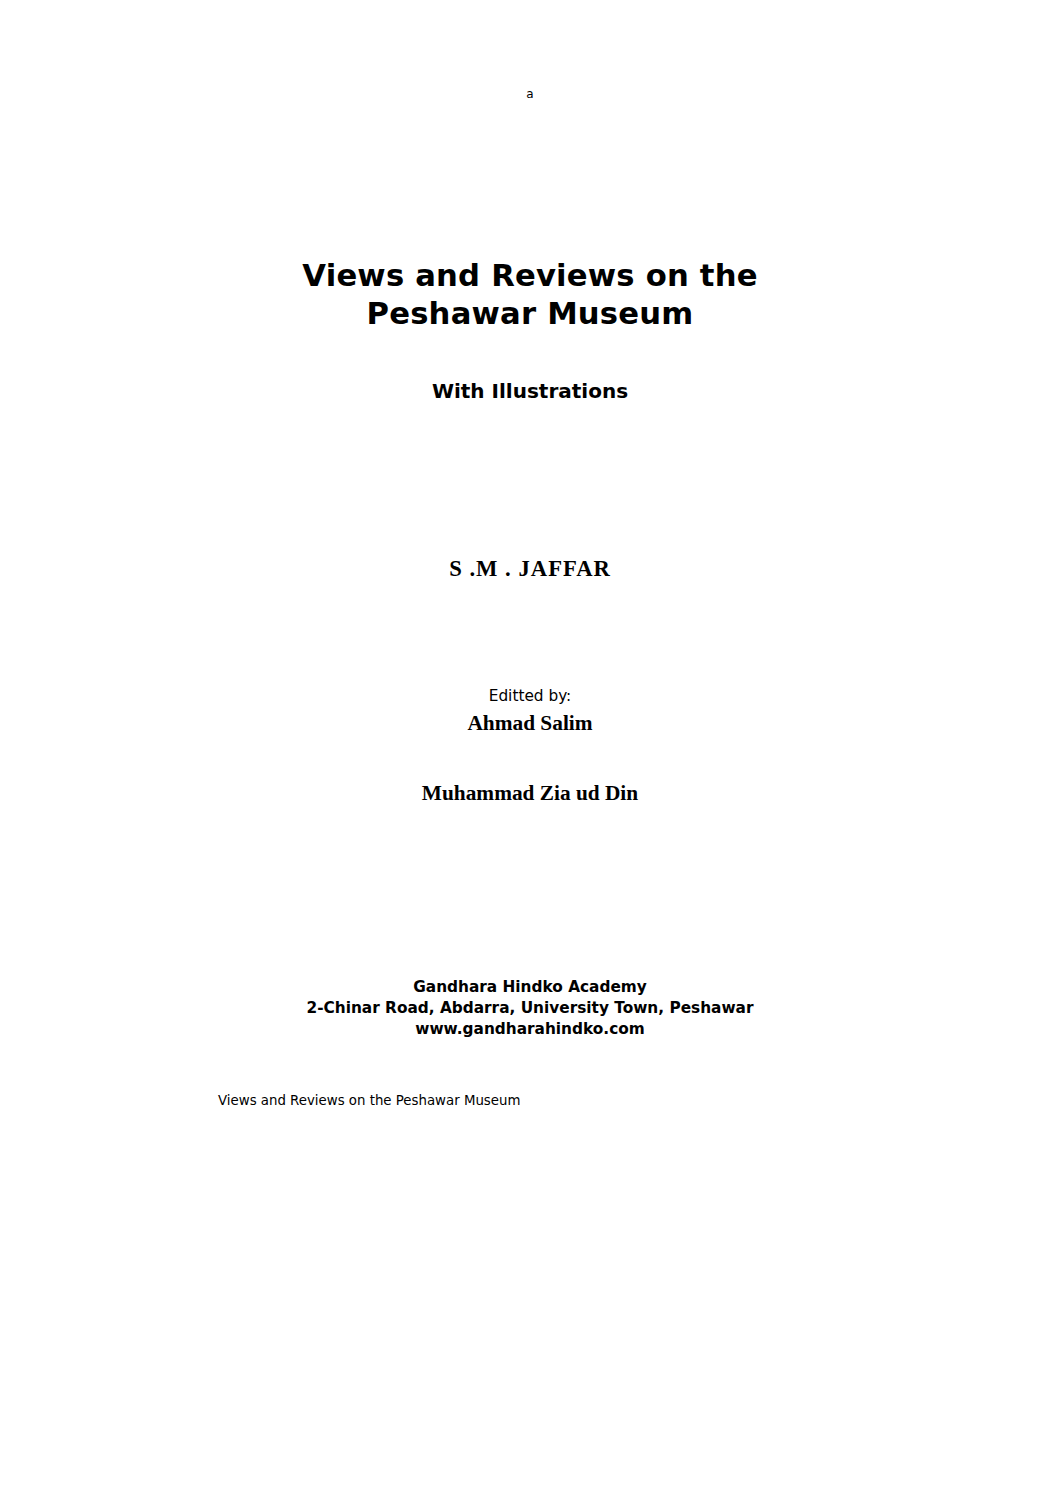a
Views and Reviews on the
Peshawar Museum
With Illustrations
S .M . JAFFAR
Editted by:
Ahmad Salim
Muhammad Zia ud Din
Gandhara Hindko Academy
2-Chinar Road, Abdarra, University Town, Peshawar
www.gandharahindko.com
Views and Reviews on the Peshawar Museum